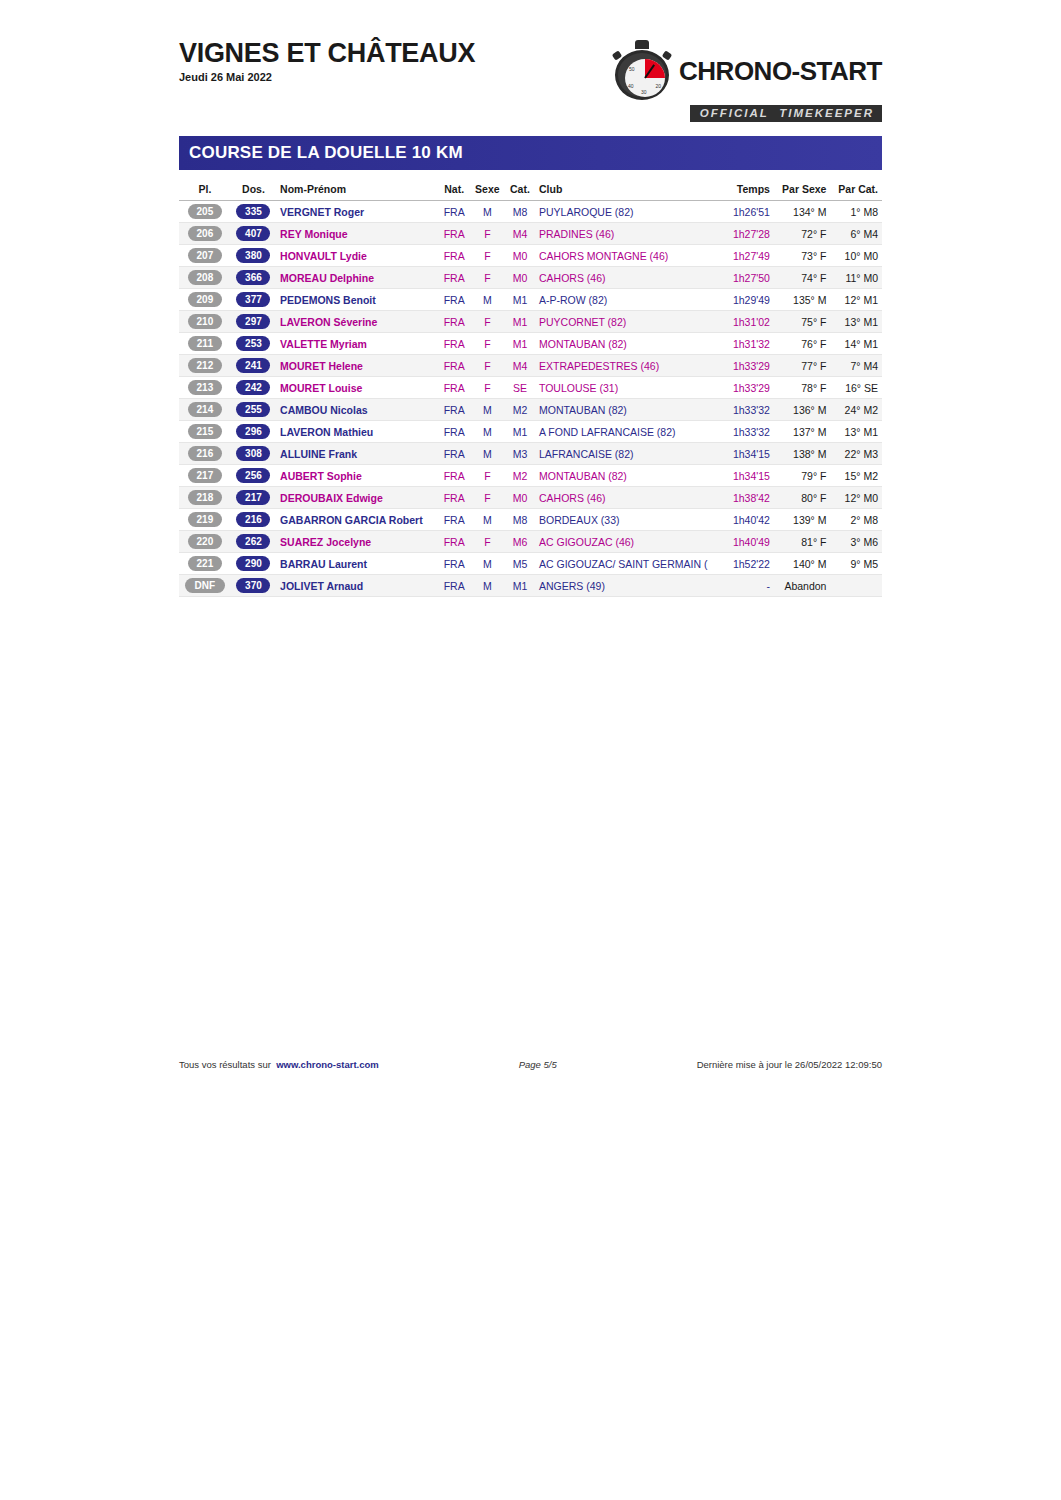VIGNES ET CHÂTEAUX
Jeudi 26 Mai 2022
50 40 30 20
CHRONO-START
OFFICIAL TIMEKEEPER
COURSE DE LA DOUELLE 10 KM
| Pl. | Dos. | Nom-Prénom | Nat. | Sexe | Cat. | Club | Temps | Par Sexe | Par Cat. |
| --- | --- | --- | --- | --- | --- | --- | --- | --- | --- |
| 205 | 335 | VERGNET Roger | FRA | M | M8 | PUYLAROQUE (82) | 1h26'51 | 134° M | 1° M8 |
| 206 | 407 | REY Monique | FRA | F | M4 | PRADINES (46) | 1h27'28 | 72° F | 6° M4 |
| 207 | 380 | HONVAULT Lydie | FRA | F | M0 | CAHORS MONTAGNE (46) | 1h27'49 | 73° F | 10° M0 |
| 208 | 366 | MOREAU Delphine | FRA | F | M0 | CAHORS (46) | 1h27'50 | 74° F | 11° M0 |
| 209 | 377 | PEDEMONS Benoit | FRA | M | M1 | A-P-ROW (82) | 1h29'49 | 135° M | 12° M1 |
| 210 | 297 | LAVERON Séverine | FRA | F | M1 | PUYCORNET (82) | 1h31'02 | 75° F | 13° M1 |
| 211 | 253 | VALETTE Myriam | FRA | F | M1 | MONTAUBAN (82) | 1h31'32 | 76° F | 14° M1 |
| 212 | 241 | MOURET Helene | FRA | F | M4 | EXTRAPEDESTRES (46) | 1h33'29 | 77° F | 7° M4 |
| 213 | 242 | MOURET Louise | FRA | F | SE | TOULOUSE (31) | 1h33'29 | 78° F | 16° SE |
| 214 | 255 | CAMBOU Nicolas | FRA | M | M2 | MONTAUBAN (82) | 1h33'32 | 136° M | 24° M2 |
| 215 | 296 | LAVERON Mathieu | FRA | M | M1 | A FOND LAFRANCAISE (82) | 1h33'32 | 137° M | 13° M1 |
| 216 | 308 | ALLUINE Frank | FRA | M | M3 | LAFRANCAISE (82) | 1h34'15 | 138° M | 22° M3 |
| 217 | 256 | AUBERT Sophie | FRA | F | M2 | MONTAUBAN (82) | 1h34'15 | 79° F | 15° M2 |
| 218 | 217 | DEROUBAIX Edwige | FRA | F | M0 | CAHORS (46) | 1h38'42 | 80° F | 12° M0 |
| 219 | 216 | GABARRON GARCIA Robert | FRA | M | M8 | BORDEAUX (33) | 1h40'42 | 139° M | 2° M8 |
| 220 | 262 | SUAREZ Jocelyne | FRA | F | M6 | AC GIGOUZAC (46) | 1h40'49 | 81° F | 3° M6 |
| 221 | 290 | BARRAU Laurent | FRA | M | M5 | AC GIGOUZAC/ SAINT GERMAIN ( | 1h52'22 | 140° M | 9° M5 |
| DNF | 370 | JOLIVET Arnaud | FRA | M | M1 | ANGERS (49) | - | Abandon | |
Tous vos résultats sur www.chrono-start.com
Page 5/5
Dernière mise à jour le 26/05/2022 12:09:50